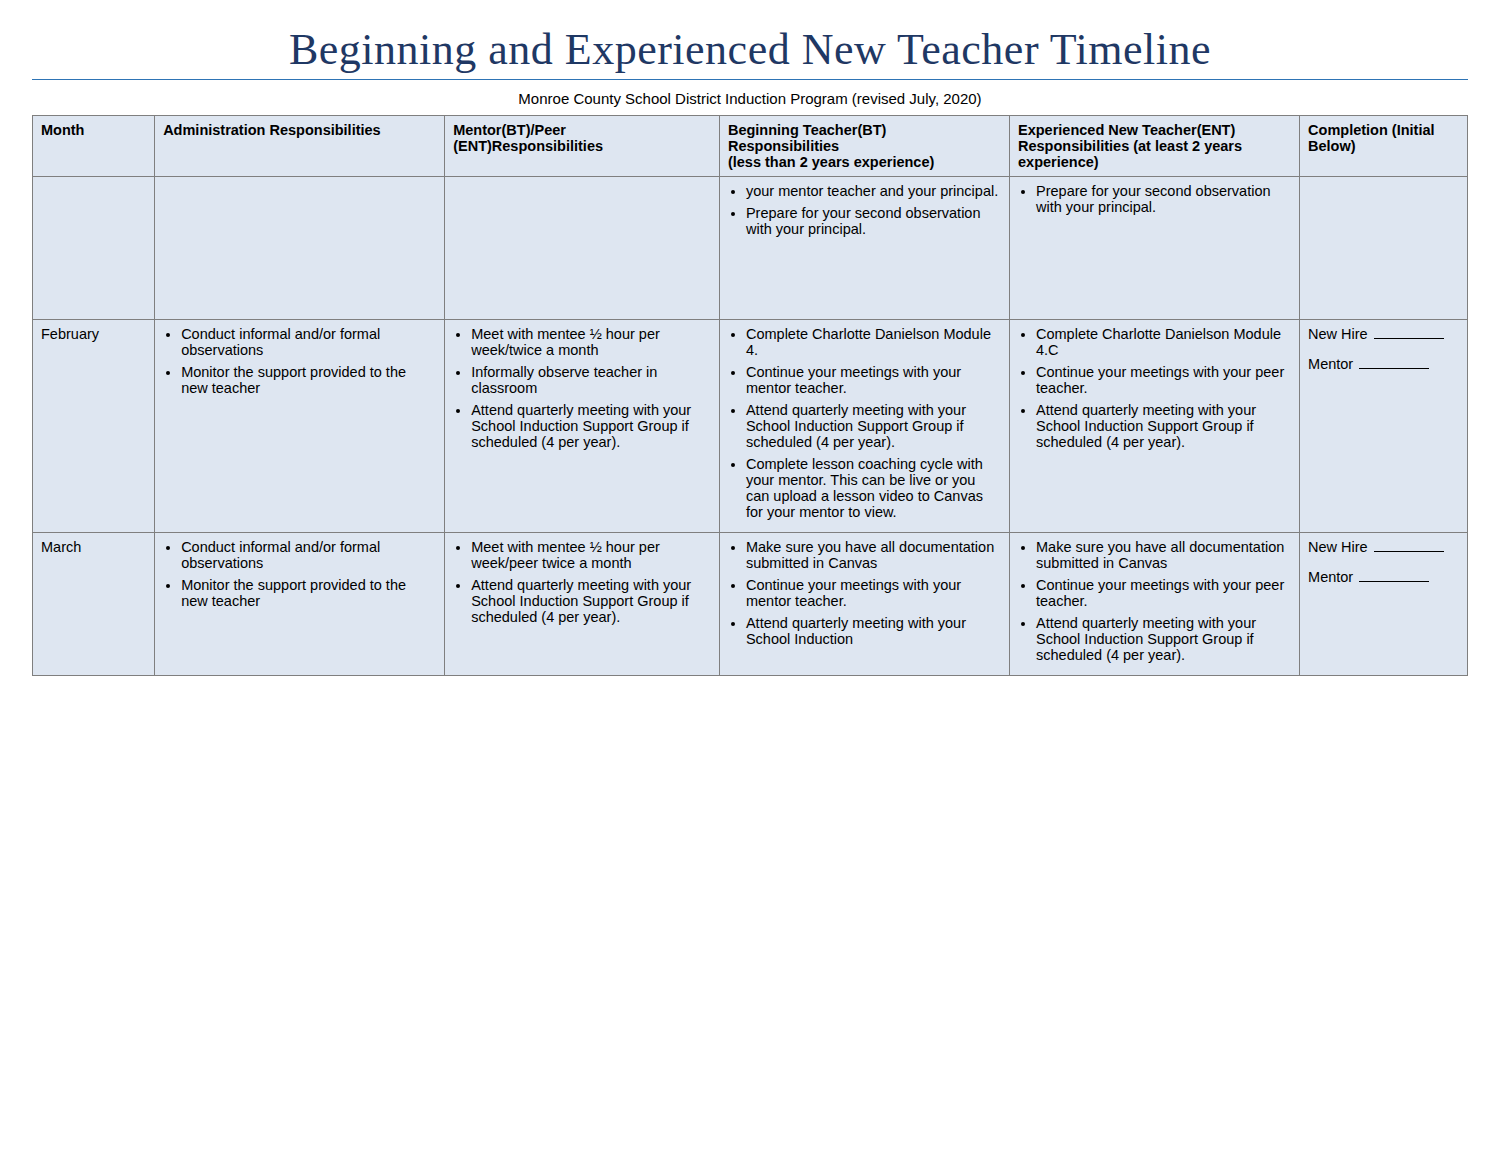Beginning and Experienced New Teacher Timeline
Monroe County School District Induction Program (revised July, 2020)
| Month | Administration Responsibilities | Mentor(BT)/Peer (ENT)Responsibilities | Beginning Teacher(BT) Responsibilities (less than 2 years experience) | Experienced New Teacher(ENT) Responsibilities (at least 2 years experience) | Completion (Initial Below) |
| --- | --- | --- | --- | --- | --- |
| | | | your mentor teacher and your principal. Prepare for your second observation with your principal. | Prepare for your second observation with your principal. | |
| February | Conduct informal and/or formal observations Monitor the support provided to the new teacher | Meet with mentee ½ hour per week/twice a month Informally observe teacher in classroom Attend quarterly meeting with your School Induction Support Group if scheduled (4 per year). | Complete Charlotte Danielson Module 4. Continue your meetings with your mentor teacher. Attend quarterly meeting with your School Induction Support Group if scheduled (4 per year). Complete lesson coaching cycle with your mentor. This can be live or you can upload a lesson video to Canvas for your mentor to view. | Complete Charlotte Danielson Module 4.C Continue your meetings with your peer teacher. Attend quarterly meeting with your School Induction Support Group if scheduled (4 per year). | New Hire Mentor |
| March | Conduct informal and/or formal observations Monitor the support provided to the new teacher | Meet with mentee ½ hour per week/peer twice a month Attend quarterly meeting with your School Induction Support Group if scheduled (4 per year). | Make sure you have all documentation submitted in Canvas Continue your meetings with your mentor teacher. Attend quarterly meeting with your School Induction | Make sure you have all documentation submitted in Canvas Continue your meetings with your peer teacher. Attend quarterly meeting with your School Induction Support Group if scheduled (4 per year). | New Hire Mentor |